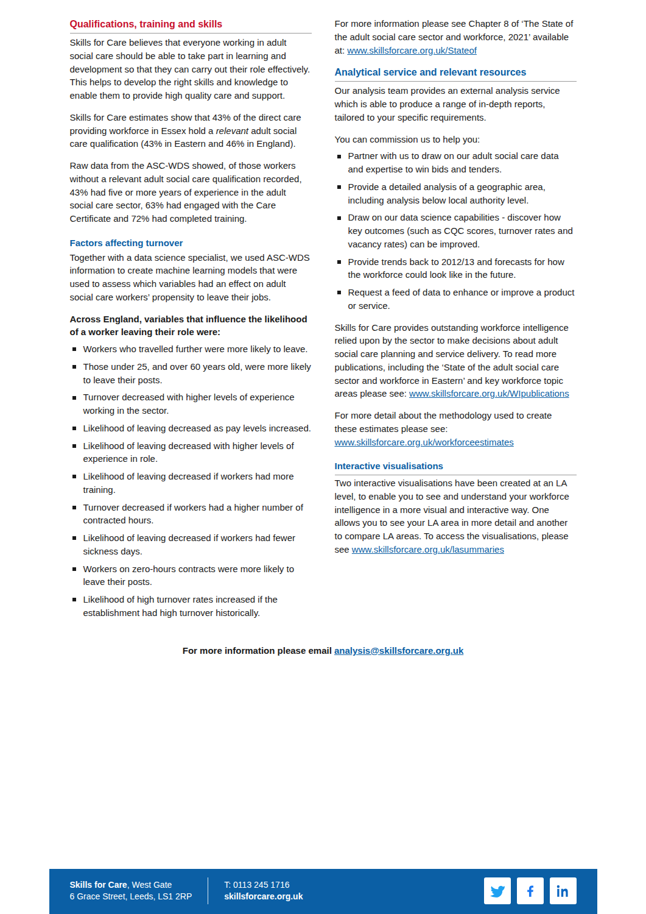Qualifications, training and skills
Skills for Care believes that everyone working in adult social care should be able to take part in learning and development so that they can carry out their role effectively. This helps to develop the right skills and knowledge to enable them to provide high quality care and support.
Skills for Care estimates show that 43% of the direct care providing workforce in Essex hold a relevant adult social care qualification (43% in Eastern and 46% in England).
Raw data from the ASC-WDS showed, of those workers without a relevant adult social care qualification recorded, 43% had five or more years of experience in the adult social care sector, 63% had engaged with the Care Certificate and 72% had completed training.
Factors affecting turnover
Together with a data science specialist, we used ASC-WDS information to create machine learning models that were used to assess which variables had an effect on adult social care workers’ propensity to leave their jobs.
Across England, variables that influence the likelihood of a worker leaving their role were:
Workers who travelled further were more likely to leave.
Those under 25, and over 60 years old, were more likely to leave their posts.
Turnover decreased with higher levels of experience working in the sector.
Likelihood of leaving decreased as pay levels increased.
Likelihood of leaving decreased with higher levels of experience in role.
Likelihood of leaving decreased if workers had more training.
Turnover decreased if workers had a higher number of contracted hours.
Likelihood of leaving decreased if workers had fewer sickness days.
Workers on zero-hours contracts were more likely to leave their posts.
Likelihood of high turnover rates increased if the establishment had high turnover historically.
For more information please see Chapter 8 of ‘The State of the adult social care sector and workforce, 2021’ available at: www.skillsforcare.org.uk/Stateof
Analytical service and relevant resources
Our analysis team provides an external analysis service which is able to produce a range of in-depth reports, tailored to your specific requirements.
You can commission us to help you:
Partner with us to draw on our adult social care data and expertise to win bids and tenders.
Provide a detailed analysis of a geographic area, including analysis below local authority level.
Draw on our data science capabilities - discover how key outcomes (such as CQC scores, turnover rates and vacancy rates) can be improved.
Provide trends back to 2012/13 and forecasts for how the workforce could look like in the future.
Request a feed of data to enhance or improve a product or service.
Skills for Care provides outstanding workforce intelligence relied upon by the sector to make decisions about adult social care planning and service delivery. To read more publications, including the ‘State of the adult social care sector and workforce in Eastern’ and key workforce topic areas please see: www.skillsforcare.org.uk/WIpublications
For more detail about the methodology used to create these estimates please see: www.skillsforcare.org.uk/workforceestimates
Interactive visualisations
Two interactive visualisations have been created at an LA level, to enable you to see and understand your workforce intelligence in a more visual and interactive way. One allows you to see your LA area in more detail and another to compare LA areas. To access the visualisations, please see www.skillsforcare.org.uk/lasummaries
For more information please email analysis@skillsforcare.org.uk
Skills for Care, West Gate
6 Grace Street, Leeds, LS1 2RP
T: 0113 245 1716
skillsforcare.org.uk